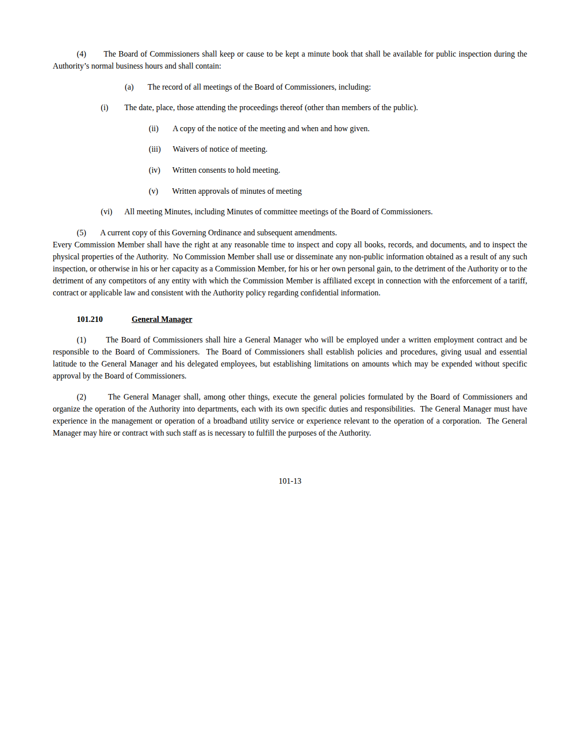(4) The Board of Commissioners shall keep or cause to be kept a minute book that shall be available for public inspection during the Authority’s normal business hours and shall contain:
(a) The record of all meetings of the Board of Commissioners, including:
(i) The date, place, those attending the proceedings thereof (other than members of the public).
(ii) A copy of the notice of the meeting and when and how given.
(iii) Waivers of notice of meeting.
(iv) Written consents to hold meeting.
(v) Written approvals of minutes of meeting
(vi) All meeting Minutes, including Minutes of committee meetings of the Board of Commissioners.
(5) A current copy of this Governing Ordinance and subsequent amendments.
Every Commission Member shall have the right at any reasonable time to inspect and copy all books, records, and documents, and to inspect the physical properties of the Authority. No Commission Member shall use or disseminate any non-public information obtained as a result of any such inspection, or otherwise in his or her capacity as a Commission Member, for his or her own personal gain, to the detriment of the Authority or to the detriment of any competitors of any entity with which the Commission Member is affiliated except in connection with the enforcement of a tariff, contract or applicable law and consistent with the Authority policy regarding confidential information.
101.210 General Manager
(1) The Board of Commissioners shall hire a General Manager who will be employed under a written employment contract and be responsible to the Board of Commissioners. The Board of Commissioners shall establish policies and procedures, giving usual and essential latitude to the General Manager and his delegated employees, but establishing limitations on amounts which may be expended without specific approval by the Board of Commissioners.
(2) The General Manager shall, among other things, execute the general policies formulated by the Board of Commissioners and organize the operation of the Authority into departments, each with its own specific duties and responsibilities. The General Manager must have experience in the management or operation of a broadband utility service or experience relevant to the operation of a corporation. The General Manager may hire or contract with such staff as is necessary to fulfill the purposes of the Authority.
101-13